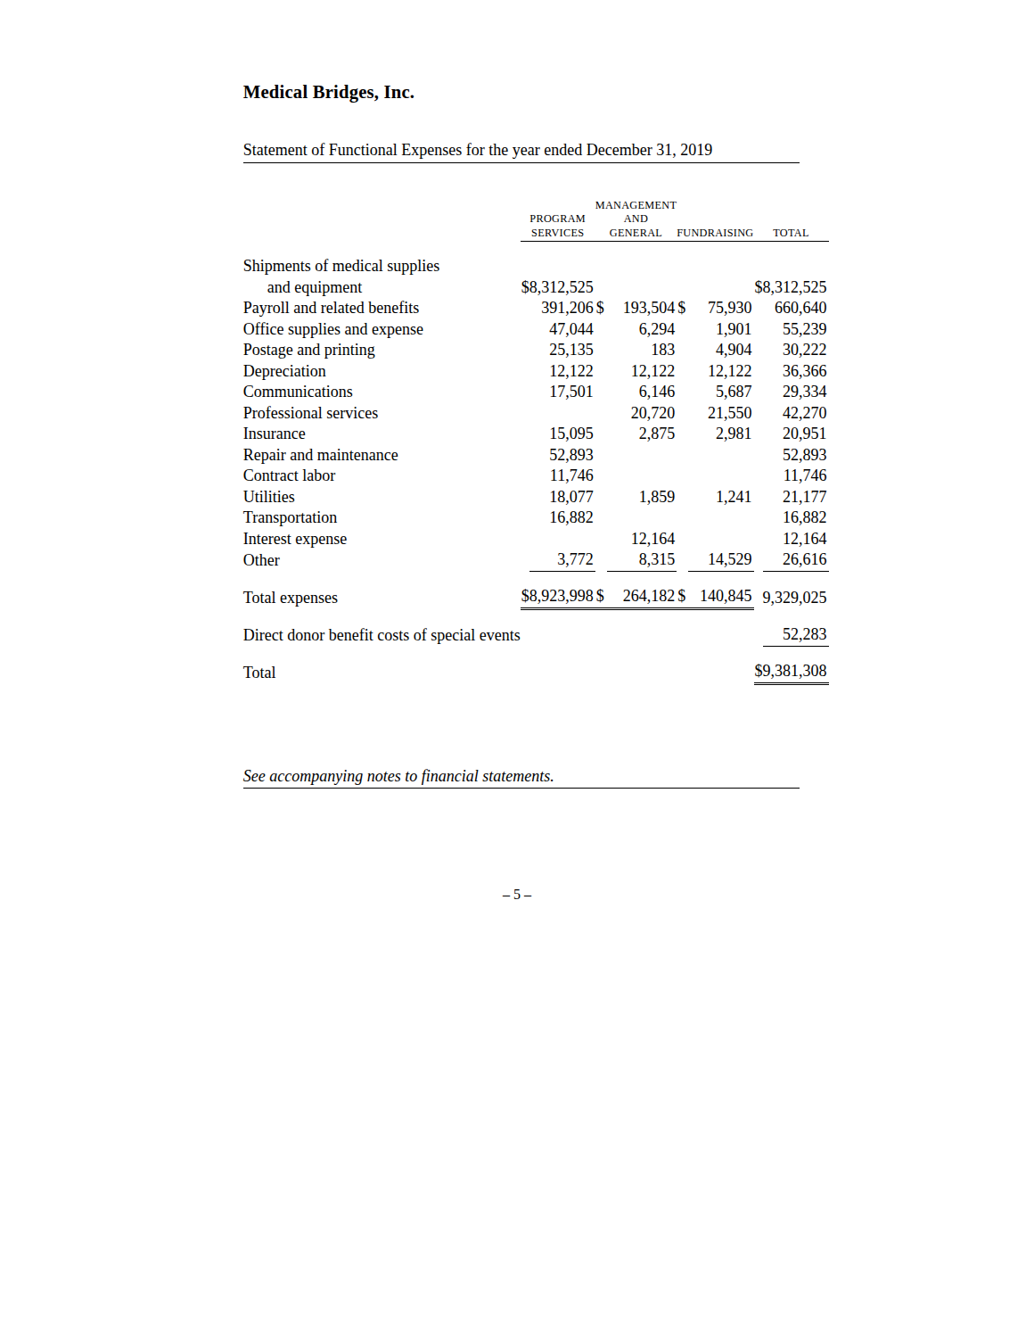Medical Bridges, Inc.
Statement of Functional Expenses for the year ended December 31, 2019
| | | | MANAGEMENT | | | | |
| | PROGRAM | | AND | | | | |
| | SERVICES | | GENERAL | | FUNDRAISING | | TOTAL |
| Shipments of medical supplies | | | | | | | |
| and equipment | $ | 8,312,525 | | | | | | | | $ | 8,312,525 |
| Payroll and related benefits | | 391,206 | | $ | 193,504 | | $ | 75,930 | | | 660,640 |
| Office supplies and expense | | 47,044 | | | 6,294 | | | 1,901 | | | 55,239 |
| Postage and printing | | 25,135 | | | 183 | | | 4,904 | | | 30,222 |
| Depreciation | | 12,122 | | | 12,122 | | | 12,122 | | | 36,366 |
| Communications | | 17,501 | | | 6,146 | | | 5,687 | | | 29,334 |
| Professional services | | | | | 20,720 | | | 21,550 | | | 42,270 |
| Insurance | | 15,095 | | | 2,875 | | | 2,981 | | | 20,951 |
| Repair and maintenance | | 52,893 | | | | | | | | | 52,893 |
| Contract labor | | 11,746 | | | | | | | | | 11,746 |
| Utilities | | 18,077 | | | 1,859 | | | 1,241 | | | 21,177 |
| Transportation | | 16,882 | | | | | | | | | 16,882 |
| Interest expense | | | | | 12,164 | | | | | | 12,164 |
| Other | | 3,772 | | | 8,315 | | | 14,529 | | | 26,616 |
| Total expenses | $ | 8,923,998 | | $ | 264,182 | | $ | 140,845 | | | 9,329,025 |
| Direct donor benefit costs of special events | | | | | | | | 52,283 |
| Total | | | | | | | $ | 9,381,308 |
See accompanying notes to financial statements.
– 5 –